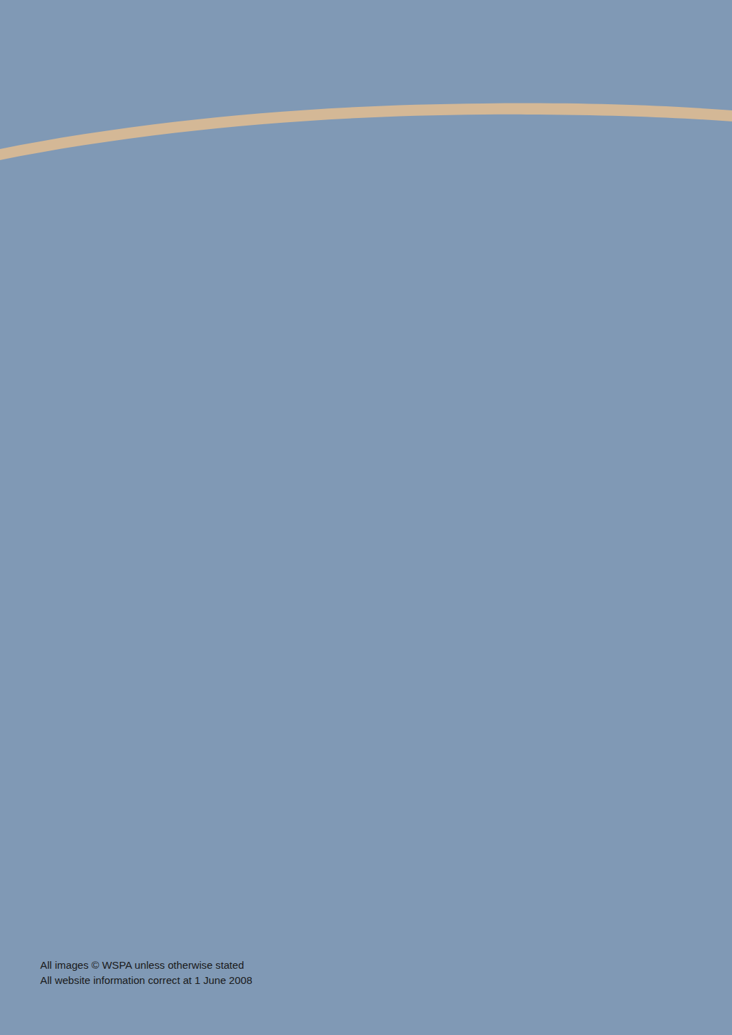All images © WSPA unless otherwise stated
All website information correct at 1 June 2008